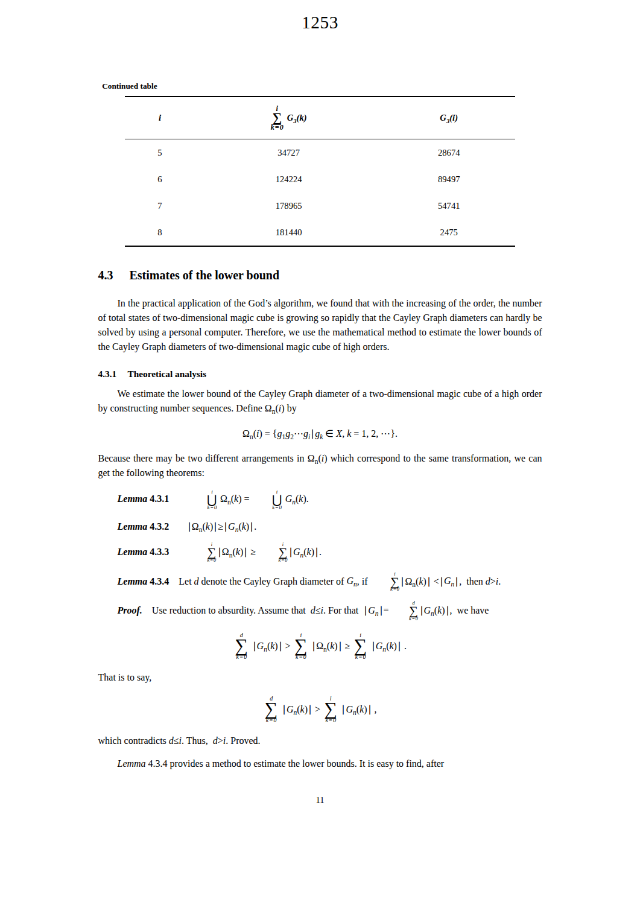1253
Continued table
| i | i ∑ k = 0 G 3 (k) | G 3 (i) |
| --- | --- | --- |
| 5 | 34727 | 28674 |
| 6 | 124224 | 89497 |
| 7 | 178965 | 54741 |
| 8 | 181440 | 2475 |
4.3 Estimates of the lower bound
In the practical application of the God’s algorithm, we found that with the increasing of the order, the number of total states of two-dimensional magic cube is growing so rapidly that the Cayley Graph diameters can hardly be solved by using a personal computer. Therefore, we use the mathematical method to estimate the lower bounds of the Cayley Graph diameters of two-dimensional magic cube of high orders.
4.3.1 Theoretical analysis
We estimate the lower bound of the Cayley Graph diameter of a two-dimensional magic cube of a high order by constructing number sequences. Define Ωn(i) by
Ωn(i) = {g1g2⋯gi∣gk ∈ X, k = 1, 2, ⋯}.
Because there may be two different arrangements in Ωn(i) which correspond to the same transformation, we can get the following theorems:
Lemma 4.3.1 i⋃k = 0 Ωn(k) = i⋃k = 0 Gn(k).
Lemma 4.3.2 ∣Ωn(k)∣≥∣Gn(k)∣.
Lemma 4.3.3 i∑k = 0∣Ωn(k)∣ ≥ i∑k = 0∣Gn(k)∣.
Lemma 4.3.4 Let d denote the Cayley Graph diameter of Gn, if i∑k = 0∣Ωn(k)∣ <∣Gn∣, then d>i.
Proof. Use reduction to absurdity. Assume that d≤i. For that ∣Gn∣=d∑k = 0∣Gn(k)∣, we have
d∑k = 0 ∣Gn(k)∣ > i∑k = 0 ∣Ωn(k)∣ ≥ i∑k = 0 ∣Gn(k)∣ .
That is to say,
d∑k = 0 ∣Gn(k)∣ > i∑k = 0 ∣Gn(k)∣ ,
which contradicts d≤i. Thus, d>i. Proved.
Lemma 4.3.4 provides a method to estimate the lower bounds. It is easy to find, after
11